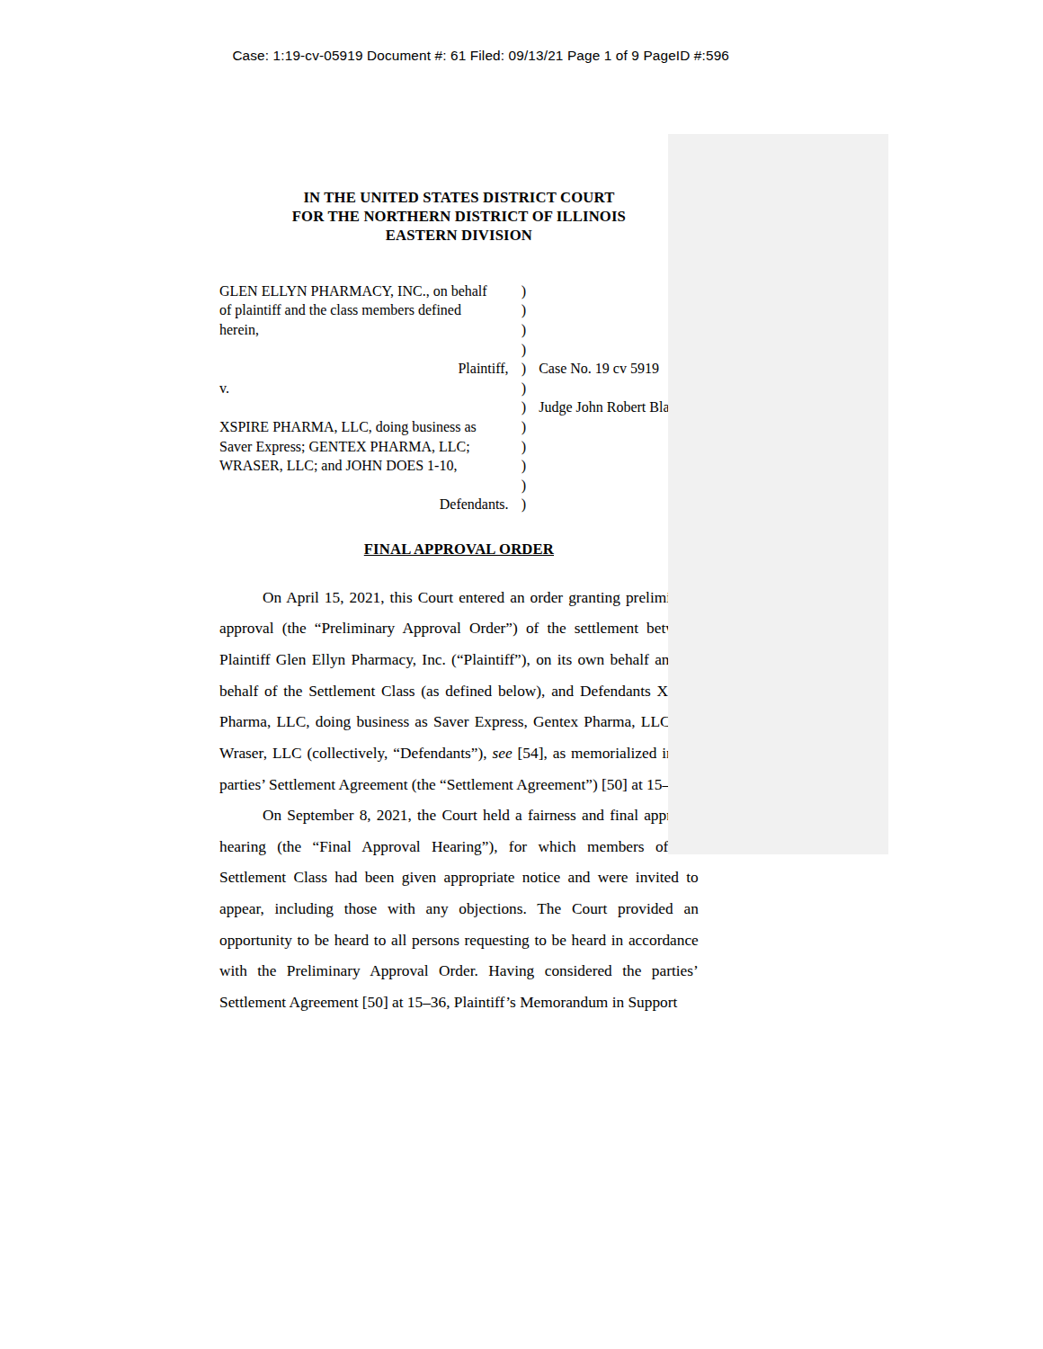Case: 1:19-cv-05919 Document #: 61 Filed: 09/13/21 Page 1 of 9 PageID #:596
IN THE UNITED STATES DISTRICT COURT
FOR THE NORTHERN DISTRICT OF ILLINOIS
EASTERN DIVISION
| GLEN ELLYN PHARMACY, INC., on behalf | ) | |
| of plaintiff and the class members defined | ) | |
| herein, | ) | |
| | ) | |
| Plaintiff, | ) | Case No. 19 cv 5919 |
| v. | ) | |
| | ) | Judge John Robert Blakey |
| XSPIRE PHARMA, LLC, doing business as | ) | |
| Saver Express; GENTEX PHARMA, LLC; | ) | |
| WRASER, LLC; and JOHN DOES 1-10, | ) | |
| | ) | |
| Defendants. | ) | |
FINAL APPROVAL ORDER
On April 15, 2021, this Court entered an order granting preliminary approval (the “Preliminary Approval Order”) of the settlement between Plaintiff Glen Ellyn Pharmacy, Inc. (“Plaintiff”), on its own behalf and on behalf of the Settlement Class (as defined below), and Defendants Xspire Pharma, LLC, doing business as Saver Express, Gentex Pharma, LLC and Wraser, LLC (collectively, “Defendants”), see [54], as memorialized in the parties’ Settlement Agreement (the “Settlement Agreement”) [50] at 15–36.
On September 8, 2021, the Court held a fairness and final approval hearing (the “Final Approval Hearing”), for which members of the Settlement Class had been given appropriate notice and were invited to appear, including those with any objections. The Court provided an opportunity to be heard to all persons requesting to be heard in accordance with the Preliminary Approval Order. Having considered the parties’ Settlement Agreement [50] at 15–36, Plaintiff’s Memorandum in Support